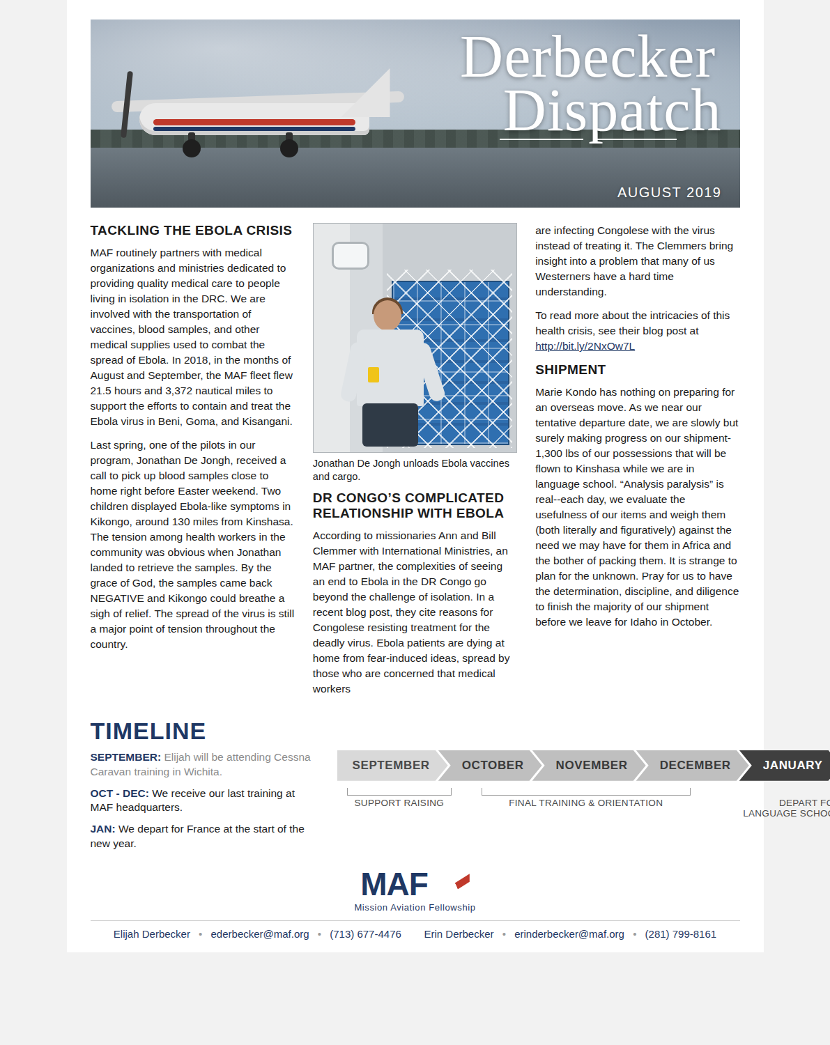Derbecker Dispatch
AUGUST 2019
Tackling the Ebola Crisis
MAF routinely partners with medical organizations and ministries dedicated to providing quality medical care to people living in isolation in the DRC. We are involved with the transportation of vaccines, blood samples, and other medical supplies used to combat the spread of Ebola. In 2018, in the months of August and September, the MAF fleet flew 21.5 hours and 3,372 nautical miles to support the efforts to contain and treat the Ebola virus in Beni, Goma, and Kisangani.
Last spring, one of the pilots in our program, Jonathan De Jongh, received a call to pick up blood samples close to home right before Easter weekend. Two children displayed Ebola-like symptoms in Kikongo, around 130 miles from Kinshasa. The tension among health workers in the community was obvious when Jonathan landed to retrieve the samples. By the grace of God, the samples came back NEGATIVE and Kikongo could breathe a sigh of relief. The spread of the virus is still a major point of tension throughout the country.
Jonathan De Jongh unloads Ebola vaccines and cargo.
DR Congo’s Complicated Relationship with Ebola
According to missionaries Ann and Bill Clemmer with International Ministries, an MAF partner, the complexities of seeing an end to Ebola in the DR Congo go beyond the challenge of isolation. In a recent blog post, they cite reasons for Congolese resisting treatment for the deadly virus. Ebola patients are dying at home from fear-induced ideas, spread by those who are concerned that medical workers
are infecting Congolese with the virus instead of treating it. The Clemmers bring insight into a problem that many of us Westerners have a hard time understanding.
To read more about the intricacies of this health crisis, see their blog post at http://bit.ly/2NxOw7L
Shipment
Marie Kondo has nothing on preparing for an overseas move. As we near our tentative departure date, we are slowly but surely making progress on our shipment- 1,300 lbs of our possessions that will be flown to Kinshasa while we are in language school. “Analysis paralysis” is real--each day, we evaluate the usefulness of our items and weigh them (both literally and figuratively) against the need we may have for them in Africa and the bother of packing them. It is strange to plan for the unknown. Pray for us to have the determination, discipline, and diligence to finish the majority of our shipment before we leave for Idaho in October.
TIMELINE
SEPTEMBER: Elijah will be attending Cessna Caravan training in Wichita.
OCT - DEC: We receive our last training at MAF headquarters.
JAN: We depart for France at the start of the new year.
SEPTEMBER
OCTOBER
NOVEMBER
DECEMBER
JANUARY
SUPPORT RAISING
FINAL TRAINING & ORIENTATION
DEPART FOR
LANGUAGE SCHOOL
MAF
Mission Aviation Fellowship
Elijah Derbecker • ederbecker@maf.org • (713) 677-4476 Erin Derbecker • erinderbecker@maf.org • (281) 799-8161